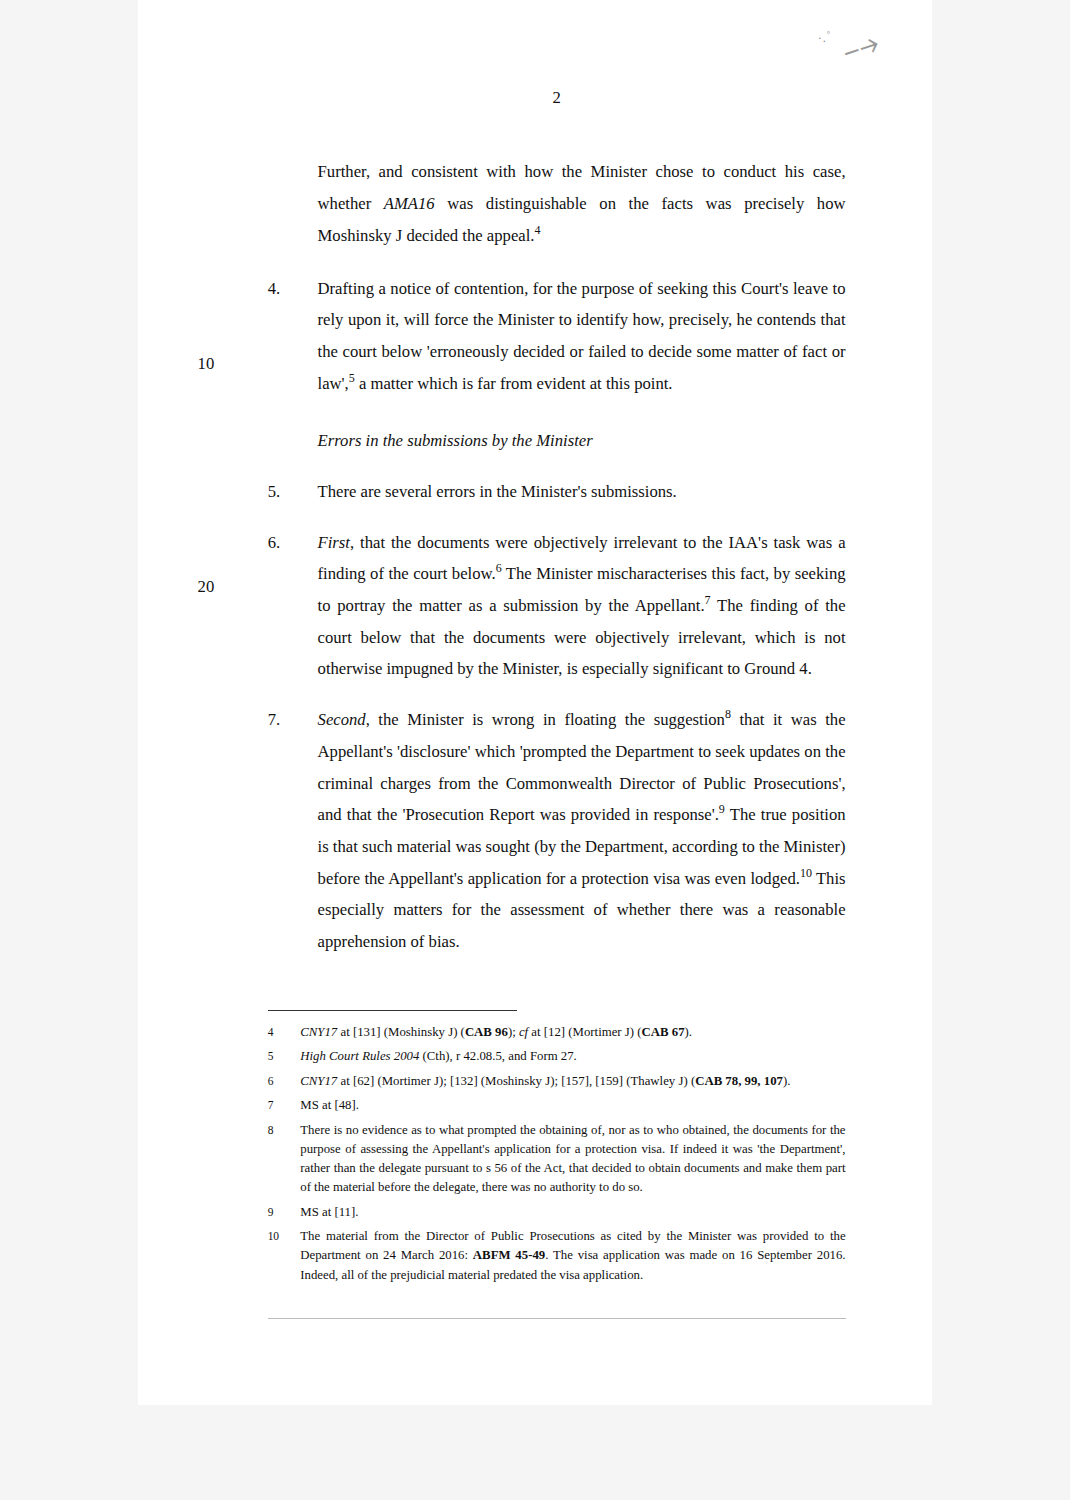·.°
⤍
2
10 20
Further, and consistent with how the Minister chose to conduct his case, whether AMA16 was distinguishable on the facts was precisely how Moshinsky J decided the appeal.4
4.
Drafting a notice of contention, for the purpose of seeking this Court's leave to rely upon it, will force the Minister to identify how, precisely, he contends that the court below 'erroneously decided or failed to decide some matter of fact or law',5 a matter which is far from evident at this point.
Errors in the submissions by the Minister
5.
There are several errors in the Minister's submissions.
6.
First, that the documents were objectively irrelevant to the IAA's task was a finding of the court below.6 The Minister mischaracterises this fact, by seeking to portray the matter as a submission by the Appellant.7 The finding of the court below that the documents were objectively irrelevant, which is not otherwise impugned by the Minister, is especially significant to Ground 4.
7.
Second, the Minister is wrong in floating the suggestion8 that it was the Appellant's 'disclosure' which 'prompted the Department to seek updates on the criminal charges from the Commonwealth Director of Public Prosecutions', and that the 'Prosecution Report was provided in response'.9 The true position is that such material was sought (by the Department, according to the Minister) before the Appellant's application for a protection visa was even lodged.10 This especially matters for the assessment of whether there was a reasonable apprehension of bias.
4
CNY17 at [131] (Moshinsky J) (CAB 96); cf at [12] (Mortimer J) (CAB 67).
5
High Court Rules 2004 (Cth), r 42.08.5, and Form 27.
6
CNY17 at [62] (Mortimer J); [132] (Moshinsky J); [157], [159] (Thawley J) (CAB 78, 99, 107).
7
MS at [48].
8
There is no evidence as to what prompted the obtaining of, nor as to who obtained, the documents for the purpose of assessing the Appellant's application for a protection visa. If indeed it was 'the Department', rather than the delegate pursuant to s 56 of the Act, that decided to obtain documents and make them part of the material before the delegate, there was no authority to do so.
9
MS at [11].
10
The material from the Director of Public Prosecutions as cited by the Minister was provided to the Department on 24 March 2016: ABFM 45-49. The visa application was made on 16 September 2016. Indeed, all of the prejudicial material predated the visa application.